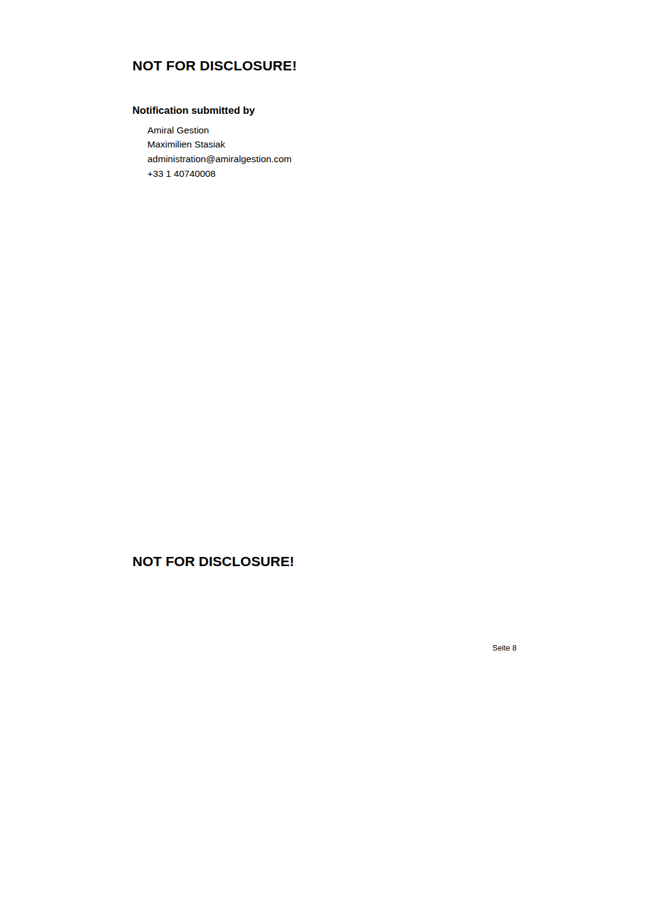NOT FOR DISCLOSURE!
Notification submitted by
Amiral Gestion
Maximilien Stasiak
administration@amiralgestion.com
+33 1 40740008
NOT FOR DISCLOSURE!
Seite 8